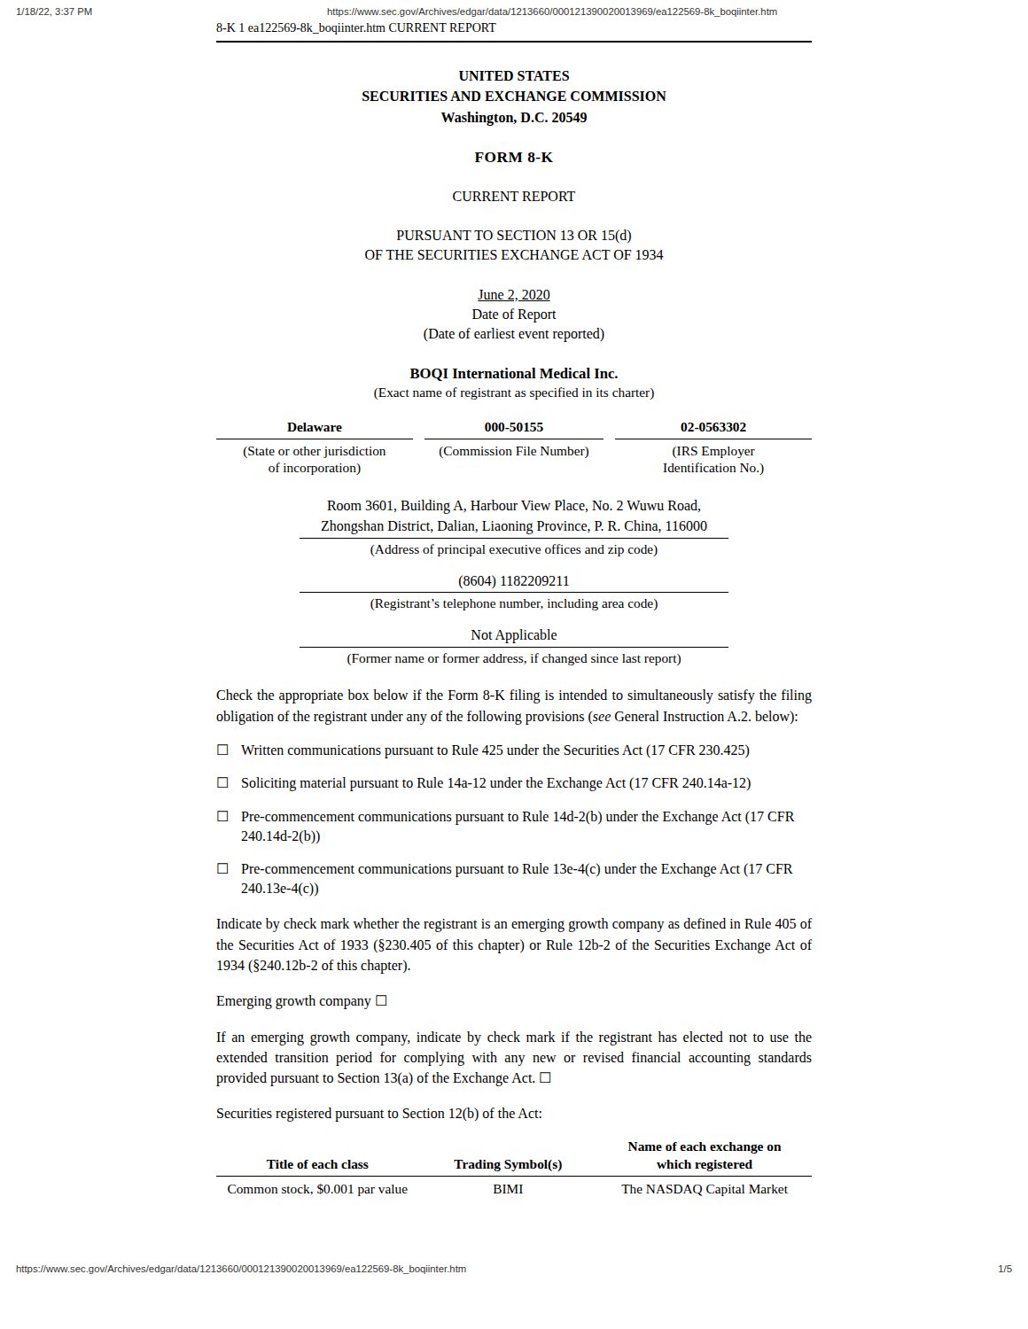1/18/22, 3:37 PM
https://www.sec.gov/Archives/edgar/data/1213660/000121390020013969/ea122569-8k_boqiinter.htm
8-K 1 ea122569-8k_boqiinter.htm CURRENT REPORT
UNITED STATES
SECURITIES AND EXCHANGE COMMISSION
Washington, D.C. 20549
FORM 8-K
CURRENT REPORT
PURSUANT TO SECTION 13 OR 15(d)
OF THE SECURITIES EXCHANGE ACT OF 1934
June 2, 2020
Date of Report
(Date of earliest event reported)
BOQI International Medical Inc.
(Exact name of registrant as specified in its charter)
| Delaware | | 000-50155 | | 02-0563302 |
| (State or other jurisdiction of incorporation) | | (Commission File Number) | | (IRS Employer Identification No.) |
Room 3601, Building A, Harbour View Place, No. 2 Wuwu Road,
Zhongshan District, Dalian, Liaoning Province, P. R. China, 116000
(Address of principal executive offices and zip code)
(8604) 1182209211
(Registrant’s telephone number, including area code)
Not Applicable
(Former name or former address, if changed since last report)
Check the appropriate box below if the Form 8-K filing is intended to simultaneously satisfy the filing obligation of the registrant under any of the following provisions (see General Instruction A.2. below):
☐
Written communications pursuant to Rule 425 under the Securities Act (17 CFR 230.425)
☐
Soliciting material pursuant to Rule 14a-12 under the Exchange Act (17 CFR 240.14a-12)
☐
Pre-commencement communications pursuant to Rule 14d-2(b) under the Exchange Act (17 CFR 240.14d-2(b))
☐
Pre-commencement communications pursuant to Rule 13e-4(c) under the Exchange Act (17 CFR 240.13e-4(c))
Indicate by check mark whether the registrant is an emerging growth company as defined in Rule 405 of the Securities Act of 1933 (§230.405 of this chapter) or Rule 12b-2 of the Securities Exchange Act of 1934 (§240.12b-2 of this chapter).
Emerging growth company ☐
If an emerging growth company, indicate by check mark if the registrant has elected not to use the extended transition period for complying with any new or revised financial accounting standards provided pursuant to Section 13(a) of the Exchange Act. ☐
Securities registered pursuant to Section 12(b) of the Act:
| Title of each class | Trading Symbol(s) | Name of each exchange on which registered |
| --- | --- | --- |
| Common stock, $0.001 par value | BIMI | The NASDAQ Capital Market |
https://www.sec.gov/Archives/edgar/data/1213660/000121390020013969/ea122569-8k_boqiinter.htm
1/5